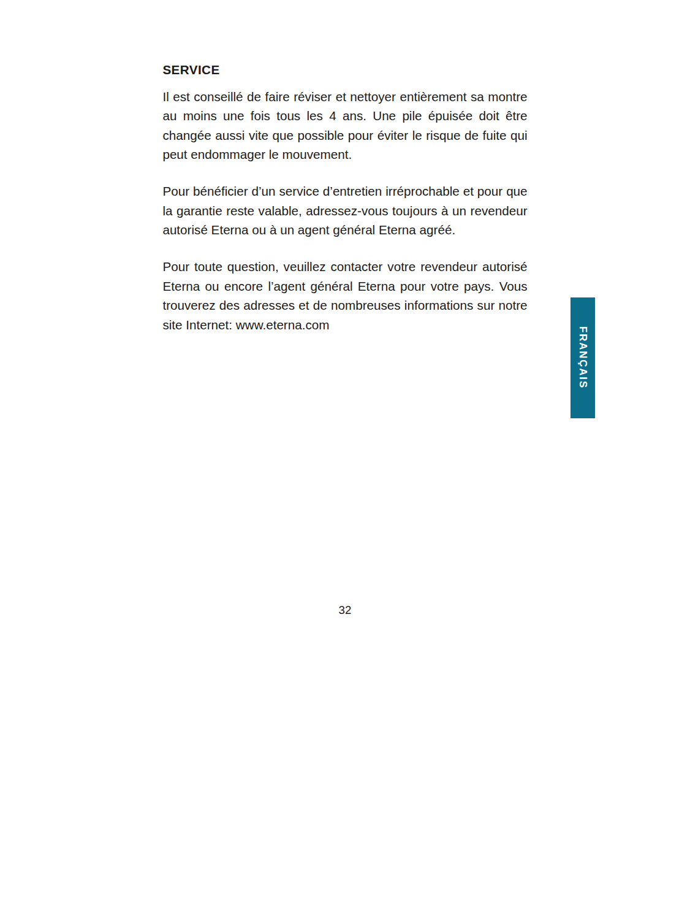SERVICE
Il est conseillé de faire réviser et nettoyer entièrement sa montre au moins une fois tous les 4 ans. Une pile épuisée doit être changée aussi vite que possible pour éviter le risque de fuite qui peut endommager le mouvement.
Pour bénéficier d’un service d’entretien irréprochable et pour que la garantie reste valable, adressez-vous toujours à un revendeur autorisé Eterna ou à un agent général Eterna agréé.
Pour toute question, veuillez contacter votre revendeur autorisé Eterna ou encore l’agent général Eterna pour votre pays. Vous trouverez des adresses et de nombreuses informations sur notre site Internet: www.eterna.com
FRANÇAIS
32